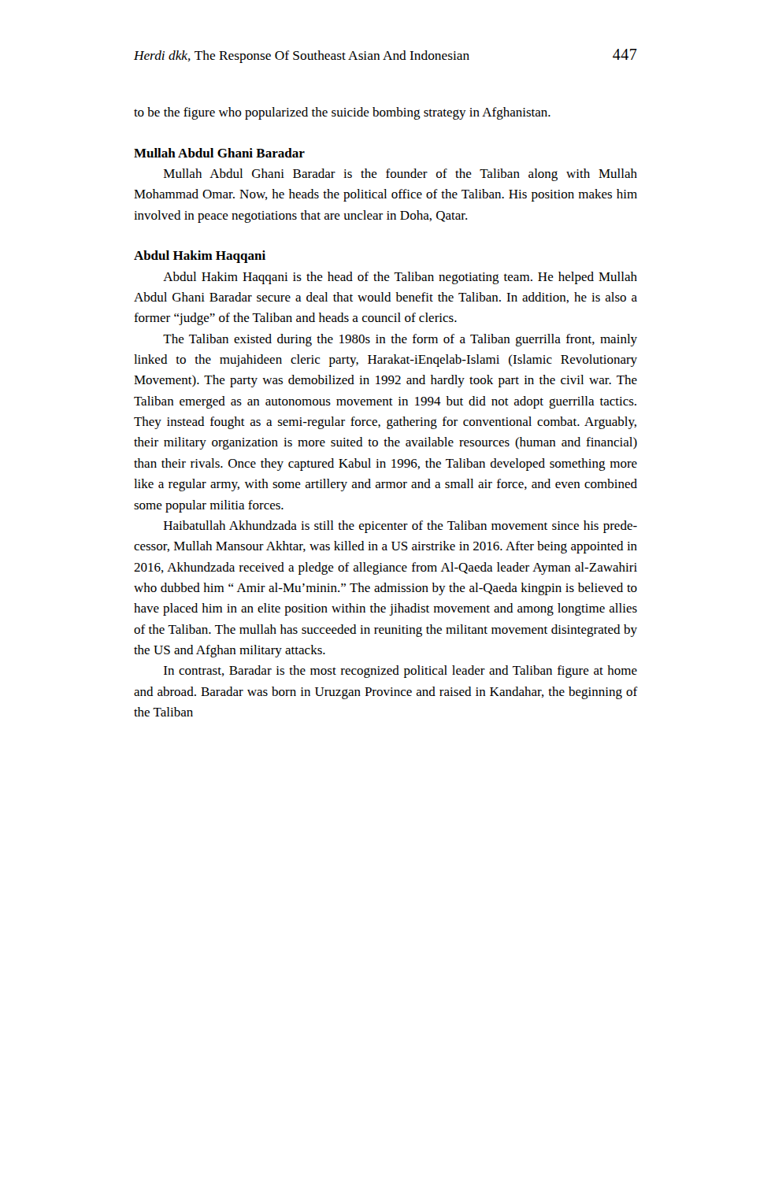Herdi dkk, The Response Of Southeast Asian And Indonesian
447
to be the figure who popularized the suicide bombing strategy in Afghanistan.
Mullah Abdul Ghani Baradar
Mullah Abdul Ghani Baradar is the founder of the Taliban along with Mullah Mohammad Omar. Now, he heads the political office of the Taliban. His position makes him involved in peace negotiations that are unclear in Doha, Qatar.
Abdul Hakim Haqqani
Abdul Hakim Haqqani is the head of the Taliban negotiating team. He helped Mullah Abdul Ghani Baradar secure a deal that would benefit the Taliban. In addition, he is also a former “judge” of the Taliban and heads a council of clerics.
The Taliban existed during the 1980s in the form of a Taliban guerrilla front, mainly linked to the mujahideen cleric party, Harakat-iEnqelab-Islami (Islamic Revolutionary Movement). The party was demobilized in 1992 and hardly took part in the civil war. The Taliban emerged as an autonomous movement in 1994 but did not adopt guerrilla tactics. They instead fought as a semi-regular force, gathering for conventional combat. Arguably, their military organization is more suited to the available resources (human and financial) than their rivals. Once they captured Kabul in 1996, the Taliban developed something more like a regular army, with some artillery and armor and a small air force, and even combined some popular militia forces.
Haibatullah Akhundzada is still the epicenter of the Taliban movement since his predecessor, Mullah Mansour Akhtar, was killed in a US airstrike in 2016. After being appointed in 2016, Akhundzada received a pledge of allegiance from Al-Qaeda leader Ayman al-Zawahiri who dubbed him “ Amir al-Mu’minin.” The admission by the al-Qaeda kingpin is believed to have placed him in an elite position within the jihadist movement and among longtime allies of the Taliban. The mullah has succeeded in reuniting the militant movement disintegrated by the US and Afghan military attacks.
In contrast, Baradar is the most recognized political leader and Taliban figure at home and abroad. Baradar was born in Uruzgan Province and raised in Kandahar, the beginning of the Taliban